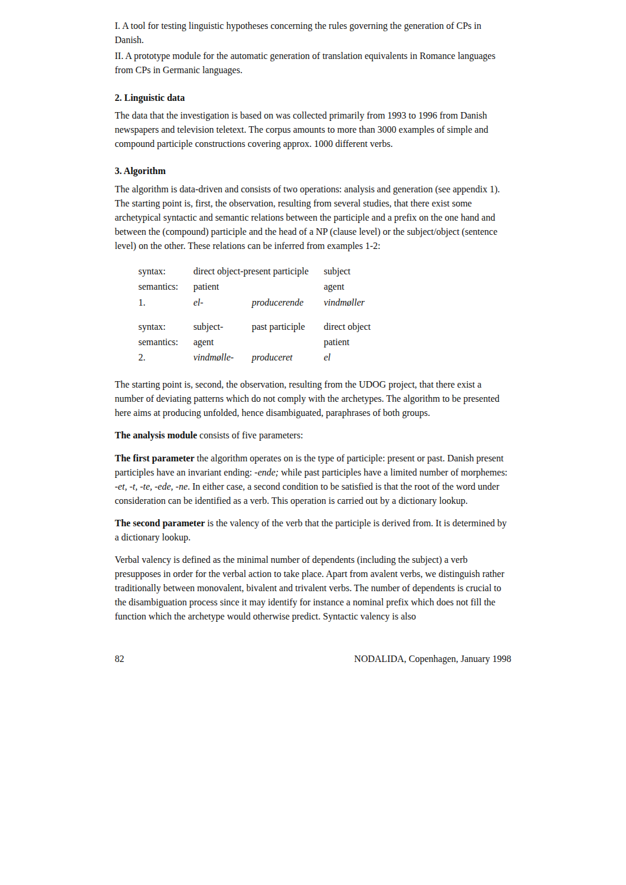I. A tool for testing linguistic hypotheses concerning the rules governing the generation of CPs in Danish.
II. A prototype module for the automatic generation of translation equivalents in Romance languages from CPs in Germanic languages.
2. Linguistic data
The data that the investigation is based on was collected primarily from 1993 to 1996 from Danish newspapers and television teletext. The corpus amounts to more than 3000 examples of simple and compound participle constructions covering approx. 1000 different verbs.
3. Algorithm
The algorithm is data-driven and consists of two operations: analysis and generation (see appendix 1). The starting point is, first, the observation, resulting from several studies, that there exist some archetypical syntactic and semantic relations between the participle and a prefix on the one hand and between the (compound) participle and the head of a NP (clause level) or the subject/object (sentence level) on the other. These relations can be inferred from examples 1-2:
| syntax: | direct object-present participle | subject |
| semantics: | patient | | agent |
| 1. | el- | producerende | vindmøller |
| syntax: | subject- | past participle | direct object |
| semantics: | agent | | patient |
| 2. | vindmølle- | produceret | el |
The starting point is, second, the observation, resulting from the UDOG project, that there exist a number of deviating patterns which do not comply with the archetypes. The algorithm to be presented here aims at producing unfolded, hence disambiguated, paraphrases of both groups.
The analysis module consists of five parameters:
The first parameter the algorithm operates on is the type of participle: present or past. Danish present participles have an invariant ending: -ende; while past participles have a limited number of morphemes: -et, -t, -te, -ede, -ne. In either case, a second condition to be satisfied is that the root of the word under consideration can be identified as a verb. This operation is carried out by a dictionary lookup.
The second parameter is the valency of the verb that the participle is derived from. It is determined by a dictionary lookup.
Verbal valency is defined as the minimal number of dependents (including the subject) a verb presupposes in order for the verbal action to take place. Apart from avalent verbs, we distinguish rather traditionally between monovalent, bivalent and trivalent verbs. The number of dependents is crucial to the disambiguation process since it may identify for instance a nominal prefix which does not fill the function which the archetype would otherwise predict. Syntactic valency is also
82 NODALIDA, Copenhagen, January 1998